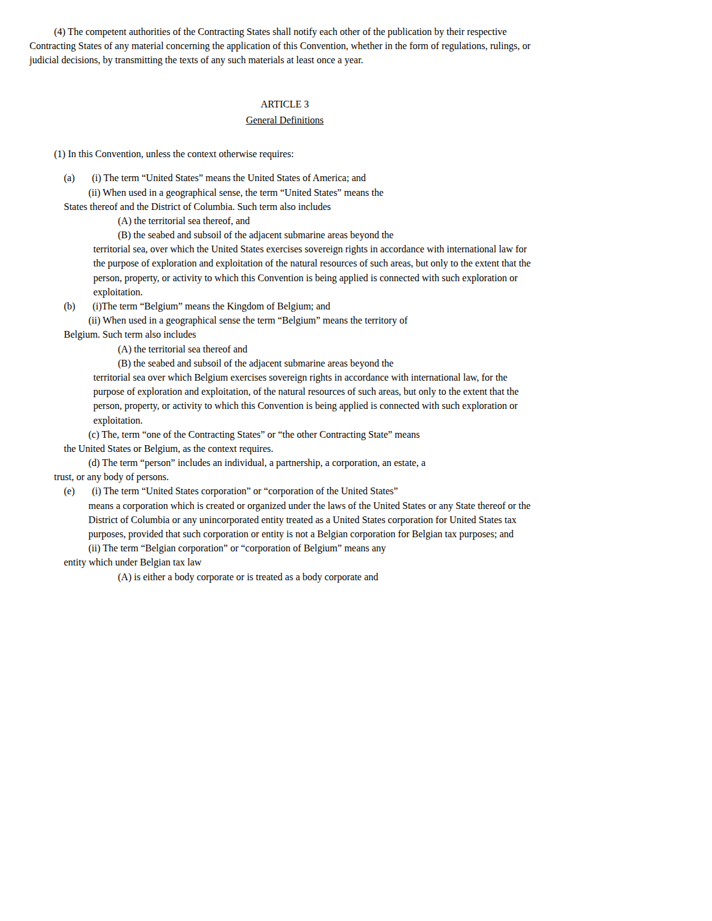(4) The competent authorities of the Contracting States shall notify each other of the publication by their respective Contracting States of any material concerning the application of this Convention, whether in the form of regulations, rulings, or judicial decisions, by transmitting the texts of any such materials at least once a year.
ARTICLE 3
General Definitions
(1) In this Convention, unless the context otherwise requires:
(a) (i) The term “United States” means the United States of America; and
(ii) When used in a geographical sense, the term “United States” means the
States thereof and the District of Columbia. Such term also includes
(A) the territorial sea thereof, and
(B) the seabed and subsoil of the adjacent submarine areas beyond the
territorial sea, over which the United States exercises sovereign rights in accordance with international law for the purpose of exploration and exploitation of the natural resources of such areas, but only to the extent that the person, property, or activity to which this Convention is being applied is connected with such exploration or exploitation.
(b) (i)The term “Belgium” means the Kingdom of Belgium; and
(ii) When used in a geographical sense the term “Belgium” means the territory of
Belgium. Such term also includes
(A) the territorial sea thereof and
(B) the seabed and subsoil of the adjacent submarine areas beyond the
territorial sea over which Belgium exercises sovereign rights in accordance with international law, for the purpose of exploration and exploitation, of the natural resources of such areas, but only to the extent that the person, property, or activity to which this Convention is being applied is connected with such exploration or exploitation.
(c) The, term “one of the Contracting States” or “the other Contracting State” means
the United States or Belgium, as the context requires.
(d) The term “person” includes an individual, a partnership, a corporation, an estate, a
trust, or any body of persons.
(e) (i) The term “United States corporation” or “corporation of the United States”
means a corporation which is created or organized under the laws of the United States or any State thereof or the District of Columbia or any unincorporated entity treated as a United States corporation for United States tax purposes, provided that such corporation or entity is not a Belgian corporation for Belgian tax purposes; and
(ii) The term “Belgian corporation” or “corporation of Belgium” means any
entity which under Belgian tax law
(A) is either a body corporate or is treated as a body corporate and